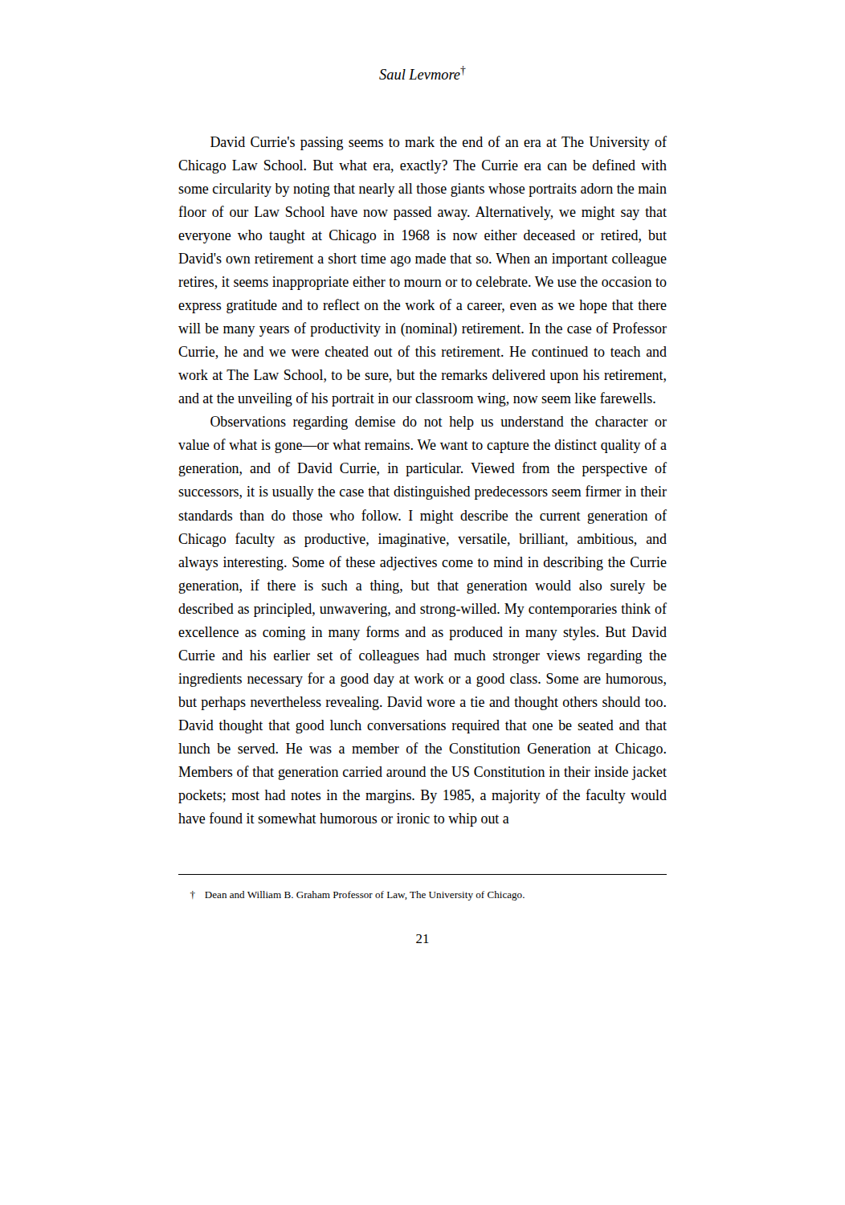Saul Levmore†
David Currie's passing seems to mark the end of an era at The University of Chicago Law School. But what era, exactly? The Currie era can be defined with some circularity by noting that nearly all those giants whose portraits adorn the main floor of our Law School have now passed away. Alternatively, we might say that everyone who taught at Chicago in 1968 is now either deceased or retired, but David's own retirement a short time ago made that so. When an important colleague retires, it seems inappropriate either to mourn or to celebrate. We use the occasion to express gratitude and to reflect on the work of a career, even as we hope that there will be many years of productivity in (nominal) retirement. In the case of Professor Currie, he and we were cheated out of this retirement. He continued to teach and work at The Law School, to be sure, but the remarks delivered upon his retirement, and at the unveiling of his portrait in our classroom wing, now seem like farewells.
Observations regarding demise do not help us understand the character or value of what is gone—or what remains. We want to capture the distinct quality of a generation, and of David Currie, in particular. Viewed from the perspective of successors, it is usually the case that distinguished predecessors seem firmer in their standards than do those who follow. I might describe the current generation of Chicago faculty as productive, imaginative, versatile, brilliant, ambitious, and always interesting. Some of these adjectives come to mind in describing the Currie generation, if there is such a thing, but that generation would also surely be described as principled, unwavering, and strong-willed. My contemporaries think of excellence as coming in many forms and as produced in many styles. But David Currie and his earlier set of colleagues had much stronger views regarding the ingredients necessary for a good day at work or a good class. Some are humorous, but perhaps nevertheless revealing. David wore a tie and thought others should too. David thought that good lunch conversations required that one be seated and that lunch be served. He was a member of the Constitution Generation at Chicago. Members of that generation carried around the US Constitution in their inside jacket pockets; most had notes in the margins. By 1985, a majority of the faculty would have found it somewhat humorous or ironic to whip out a
†Dean and William B. Graham Professor of Law, The University of Chicago.
21